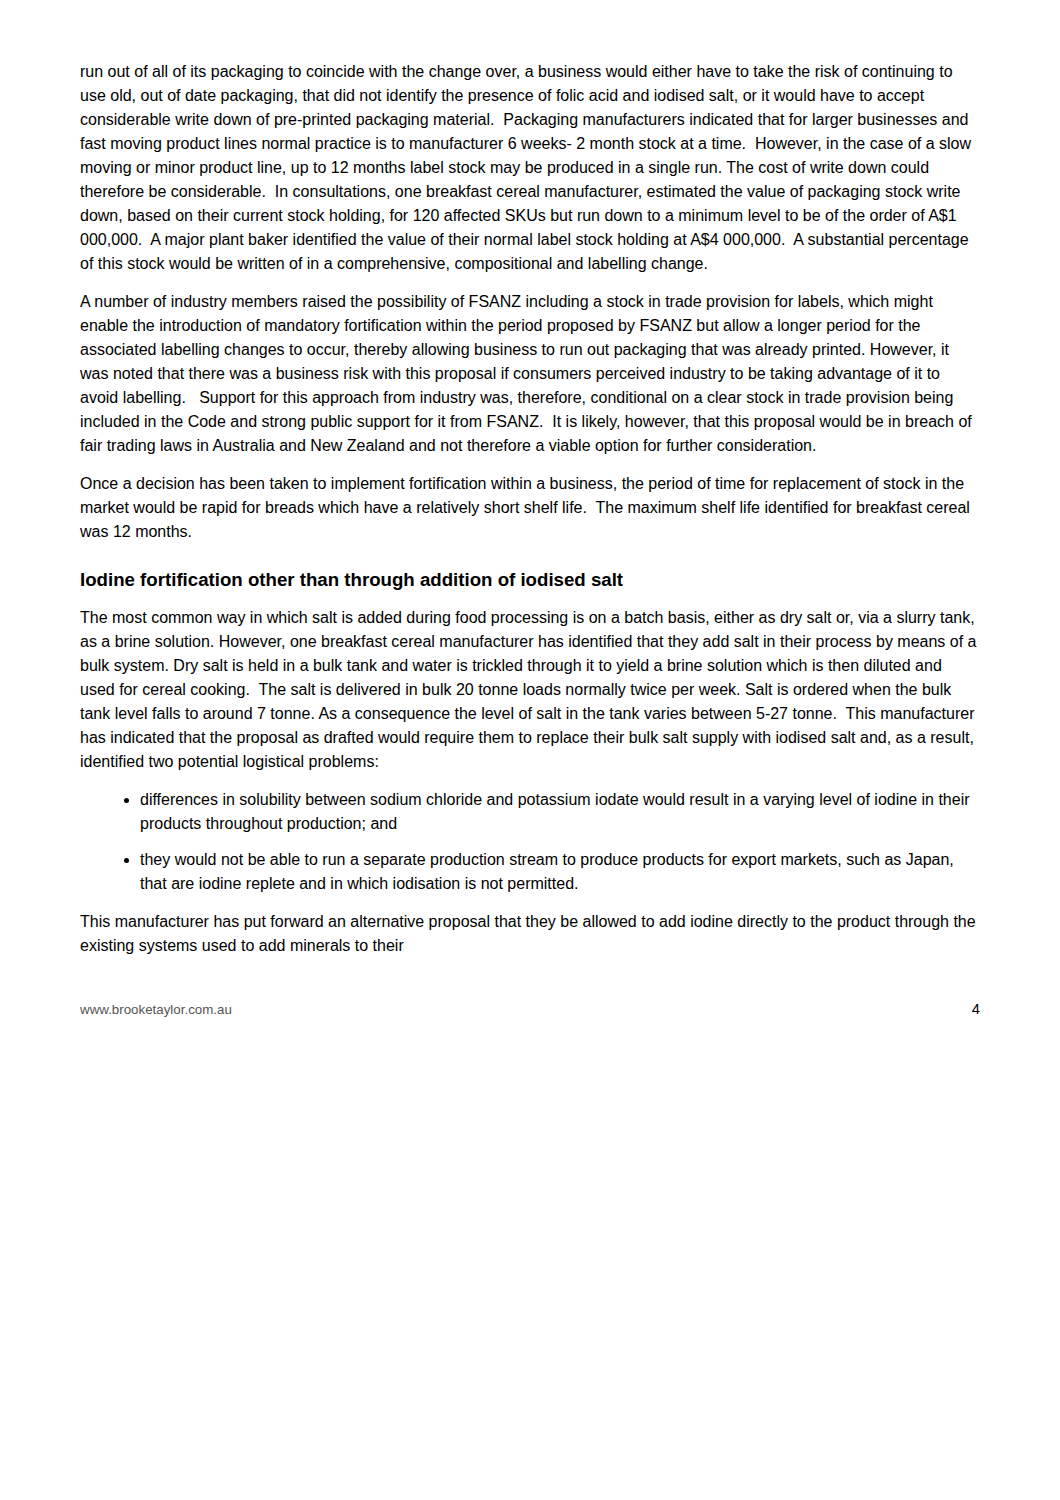run out of all of its packaging to coincide with the change over, a business would either have to take the risk of continuing to use old, out of date packaging, that did not identify the presence of folic acid and iodised salt, or it would have to accept considerable write down of pre-printed packaging material. Packaging manufacturers indicated that for larger businesses and fast moving product lines normal practice is to manufacturer 6 weeks- 2 month stock at a time. However, in the case of a slow moving or minor product line, up to 12 months label stock may be produced in a single run. The cost of write down could therefore be considerable. In consultations, one breakfast cereal manufacturer, estimated the value of packaging stock write down, based on their current stock holding, for 120 affected SKUs but run down to a minimum level to be of the order of A$1 000,000. A major plant baker identified the value of their normal label stock holding at A$4 000,000. A substantial percentage of this stock would be written of in a comprehensive, compositional and labelling change.
A number of industry members raised the possibility of FSANZ including a stock in trade provision for labels, which might enable the introduction of mandatory fortification within the period proposed by FSANZ but allow a longer period for the associated labelling changes to occur, thereby allowing business to run out packaging that was already printed. However, it was noted that there was a business risk with this proposal if consumers perceived industry to be taking advantage of it to avoid labelling. Support for this approach from industry was, therefore, conditional on a clear stock in trade provision being included in the Code and strong public support for it from FSANZ. It is likely, however, that this proposal would be in breach of fair trading laws in Australia and New Zealand and not therefore a viable option for further consideration.
Once a decision has been taken to implement fortification within a business, the period of time for replacement of stock in the market would be rapid for breads which have a relatively short shelf life. The maximum shelf life identified for breakfast cereal was 12 months.
Iodine fortification other than through addition of iodised salt
The most common way in which salt is added during food processing is on a batch basis, either as dry salt or, via a slurry tank, as a brine solution. However, one breakfast cereal manufacturer has identified that they add salt in their process by means of a bulk system. Dry salt is held in a bulk tank and water is trickled through it to yield a brine solution which is then diluted and used for cereal cooking. The salt is delivered in bulk 20 tonne loads normally twice per week. Salt is ordered when the bulk tank level falls to around 7 tonne. As a consequence the level of salt in the tank varies between 5-27 tonne. This manufacturer has indicated that the proposal as drafted would require them to replace their bulk salt supply with iodised salt and, as a result, identified two potential logistical problems:
differences in solubility between sodium chloride and potassium iodate would result in a varying level of iodine in their products throughout production; and
they would not be able to run a separate production stream to produce products for export markets, such as Japan, that are iodine replete and in which iodisation is not permitted.
This manufacturer has put forward an alternative proposal that they be allowed to add iodine directly to the product through the existing systems used to add minerals to their
www.brooketaylor.com.au
4